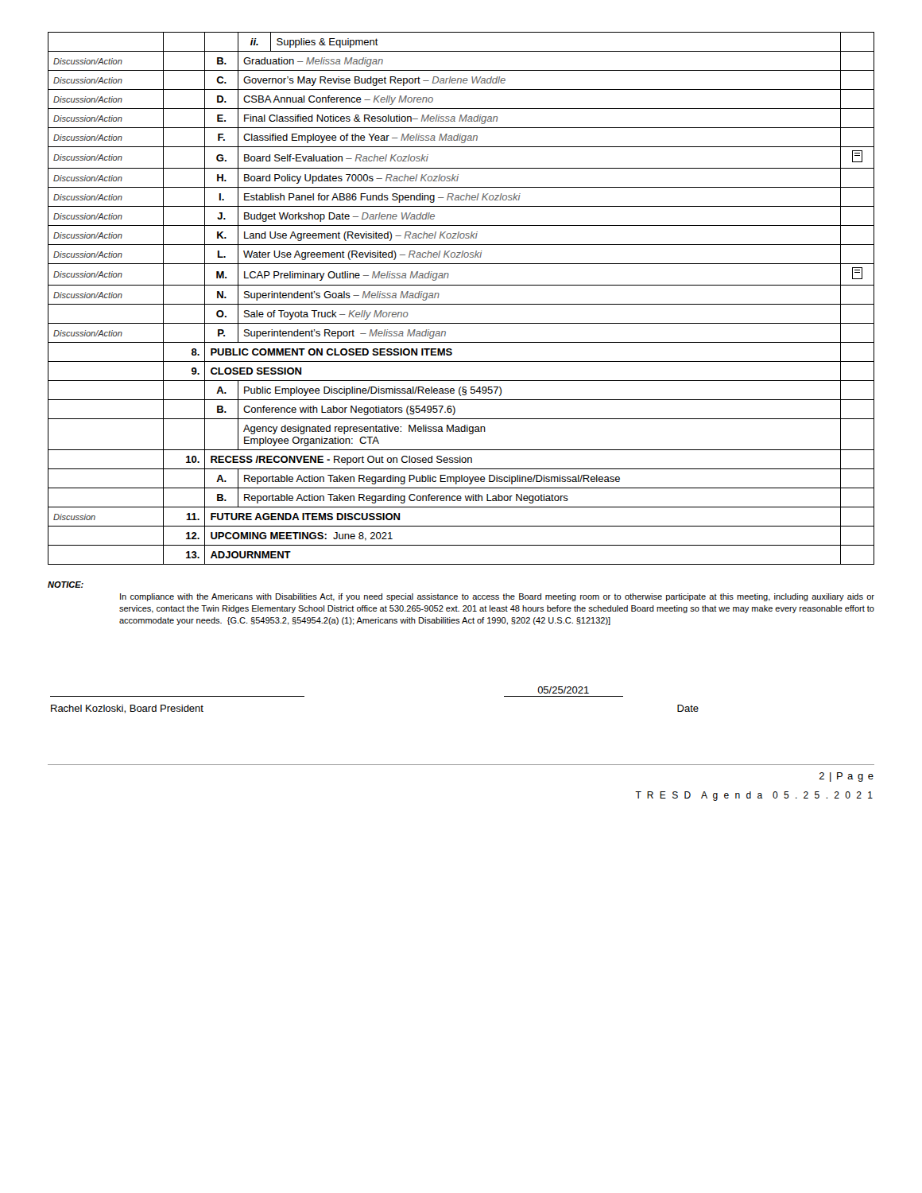| | | | ii. | Supplies & Equipment | |
| Discussion/Action | | B. | Graduation – Melissa Madigan | |
| Discussion/Action | | C. | Governor’s May Revise Budget Report – Darlene Waddle | |
| Discussion/Action | | D. | CSBA Annual Conference – Kelly Moreno | |
| Discussion/Action | | E. | Final Classified Notices & Resolution – Melissa Madigan | |
| Discussion/Action | | F. | Classified Employee of the Year – Melissa Madigan | |
| Discussion/Action | | G. | Board Self-Evaluation – Rachel Kozloski | |
| Discussion/Action | | H. | Board Policy Updates 7000s – Rachel Kozloski | |
| Discussion/Action | | I. | Establish Panel for AB86 Funds Spending – Rachel Kozloski | |
| Discussion/Action | | J. | Budget Workshop Date – Darlene Waddle | |
| Discussion/Action | | K. | Land Use Agreement (Revisited) – Rachel Kozloski | |
| Discussion/Action | | L. | Water Use Agreement (Revisited) – Rachel Kozloski | |
| Discussion/Action | | M. | LCAP Preliminary Outline – Melissa Madigan | |
| Discussion/Action | | N. | Superintendent’s Goals – Melissa Madigan | |
| | | O. | Sale of Toyota Truck – Kelly Moreno | |
| Discussion/Action | | P. | Superintendent’s Report – Melissa Madigan | |
| | 8. | PUBLIC COMMENT ON CLOSED SESSION ITEMS | |
| | 9. | CLOSED SESSION | |
| | | A. | Public Employee Discipline/Dismissal/Release (§ 54957) | |
| | | B. | Conference with Labor Negotiators (§54957.6) | |
| | | | Agency designated representative: Melissa Madigan Employee Organization: CTA | |
| | 10. | RECESS /RECONVENE - Report Out on Closed Session | |
| | | A. | Reportable Action Taken Regarding Public Employee Discipline/Dismissal/Release | |
| | | B. | Reportable Action Taken Regarding Conference with Labor Negotiators | |
| Discussion | 11. | FUTURE AGENDA ITEMS DISCUSSION | |
| | 12. | UPCOMING MEETINGS: June 8, 2021 | |
| | 13. | ADJOURNMENT | |
NOTICE:
In compliance with the Americans with Disabilities Act, if you need special assistance to access the Board meeting room or to otherwise participate at this meeting, including auxiliary aids or services, contact the Twin Ridges Elementary School District office at 530.265-9052 ext. 201 at least 48 hours before the scheduled Board meeting so that we may make every reasonable effort to accommodate your needs. {G.C. §54953.2, §54954.2(a) (1); Americans with Disabilities Act of 1990, §202 (42 U.S.C. §12132)]
| | 05/25/2021 |
| Rachel Kozloski, Board President | Date |
2 | P a g e
T R E S D A g e n d a 0 5 . 2 5 . 2 0 2 1